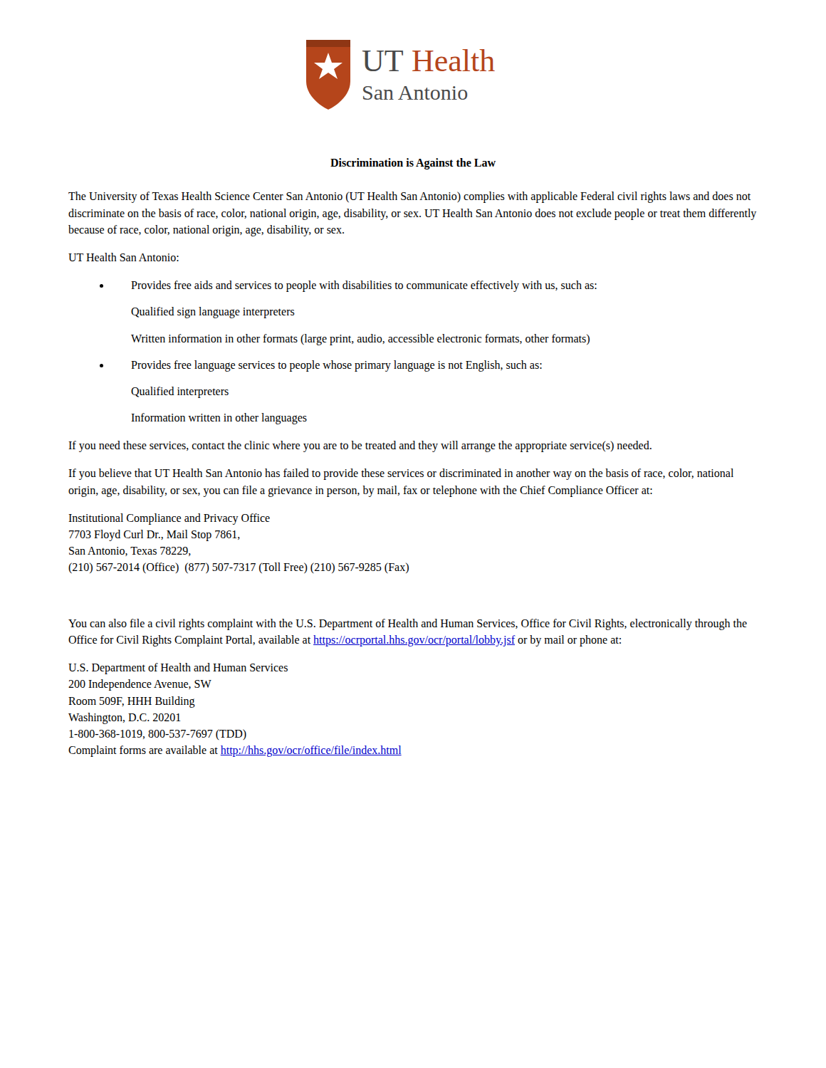UT Health San Antonio
Discrimination is Against the Law
The University of Texas Health Science Center San Antonio (UT Health San Antonio) complies with applicable Federal civil rights laws and does not discriminate on the basis of race, color, national origin, age, disability, or sex. UT Health San Antonio does not exclude people or treat them differently because of race, color, national origin, age, disability, or sex.
UT Health San Antonio:
Provides free aids and services to people with disabilities to communicate effectively with us, such as:
Qualified sign language interpreters
Written information in other formats (large print, audio, accessible electronic formats, other formats)
Provides free language services to people whose primary language is not English, such as:
Qualified interpreters
Information written in other languages
If you need these services, contact the clinic where you are to be treated and they will arrange the appropriate service(s) needed.
If you believe that UT Health San Antonio has failed to provide these services or discriminated in another way on the basis of race, color, national origin, age, disability, or sex, you can file a grievance in person, by mail, fax or telephone with the Chief Compliance Officer at:
Institutional Compliance and Privacy Office
7703 Floyd Curl Dr., Mail Stop 7861,
San Antonio, Texas 78229,
(210) 567-2014 (Office) (877) 507-7317 (Toll Free) (210) 567-9285 (Fax)
You can also file a civil rights complaint with the U.S. Department of Health and Human Services, Office for Civil Rights, electronically through the Office for Civil Rights Complaint Portal, available at https://ocrportal.hhs.gov/ocr/portal/lobby.jsf or by mail or phone at:
U.S. Department of Health and Human Services
200 Independence Avenue, SW
Room 509F, HHH Building
Washington, D.C. 20201
1-800-368-1019, 800-537-7697 (TDD)
Complaint forms are available at http://hhs.gov/ocr/office/file/index.html